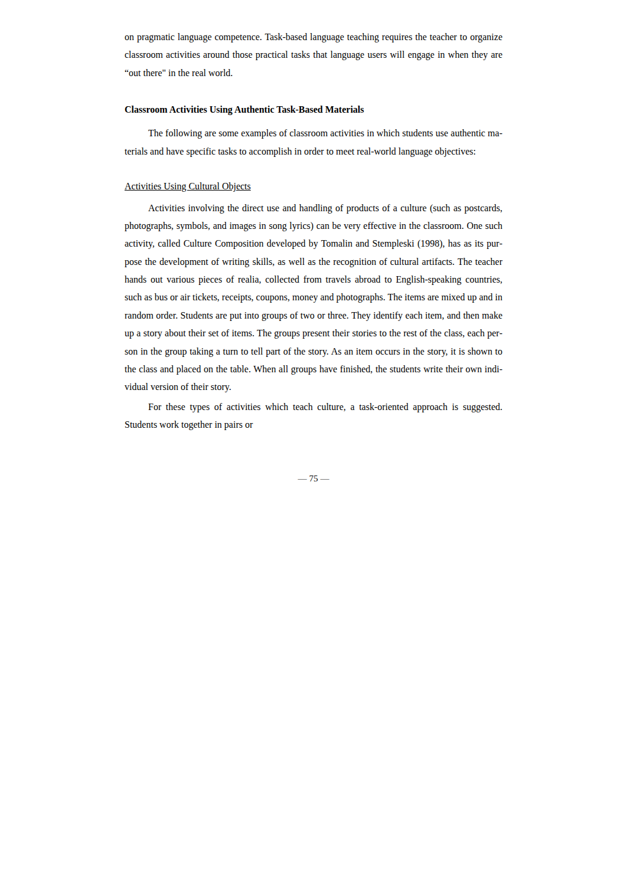on pragmatic language competence. Task-based language teaching requires the teacher to organize classroom activities around those practical tasks that language users will engage in when they are “out there" in the real world.
Classroom Activities Using Authentic Task-Based Materials
The following are some examples of classroom activities in which students use authentic materials and have specific tasks to accomplish in order to meet real-world language objectives:
Activities Using Cultural Objects
Activities involving the direct use and handling of products of a culture (such as postcards, photographs, symbols, and images in song lyrics) can be very effective in the classroom. One such activity, called Culture Composition developed by Tomalin and Stempleski (1998), has as its purpose the development of writing skills, as well as the recognition of cultural artifacts. The teacher hands out various pieces of realia, collected from travels abroad to English-speaking countries, such as bus or air tickets, receipts, coupons, money and photographs. The items are mixed up and in random order. Students are put into groups of two or three. They identify each item, and then make up a story about their set of items. The groups present their stories to the rest of the class, each person in the group taking a turn to tell part of the story. As an item occurs in the story, it is shown to the class and placed on the table. When all groups have finished, the students write their own individual version of their story.
For these types of activities which teach culture, a task-oriented approach is suggested. Students work together in pairs or
— 75 —